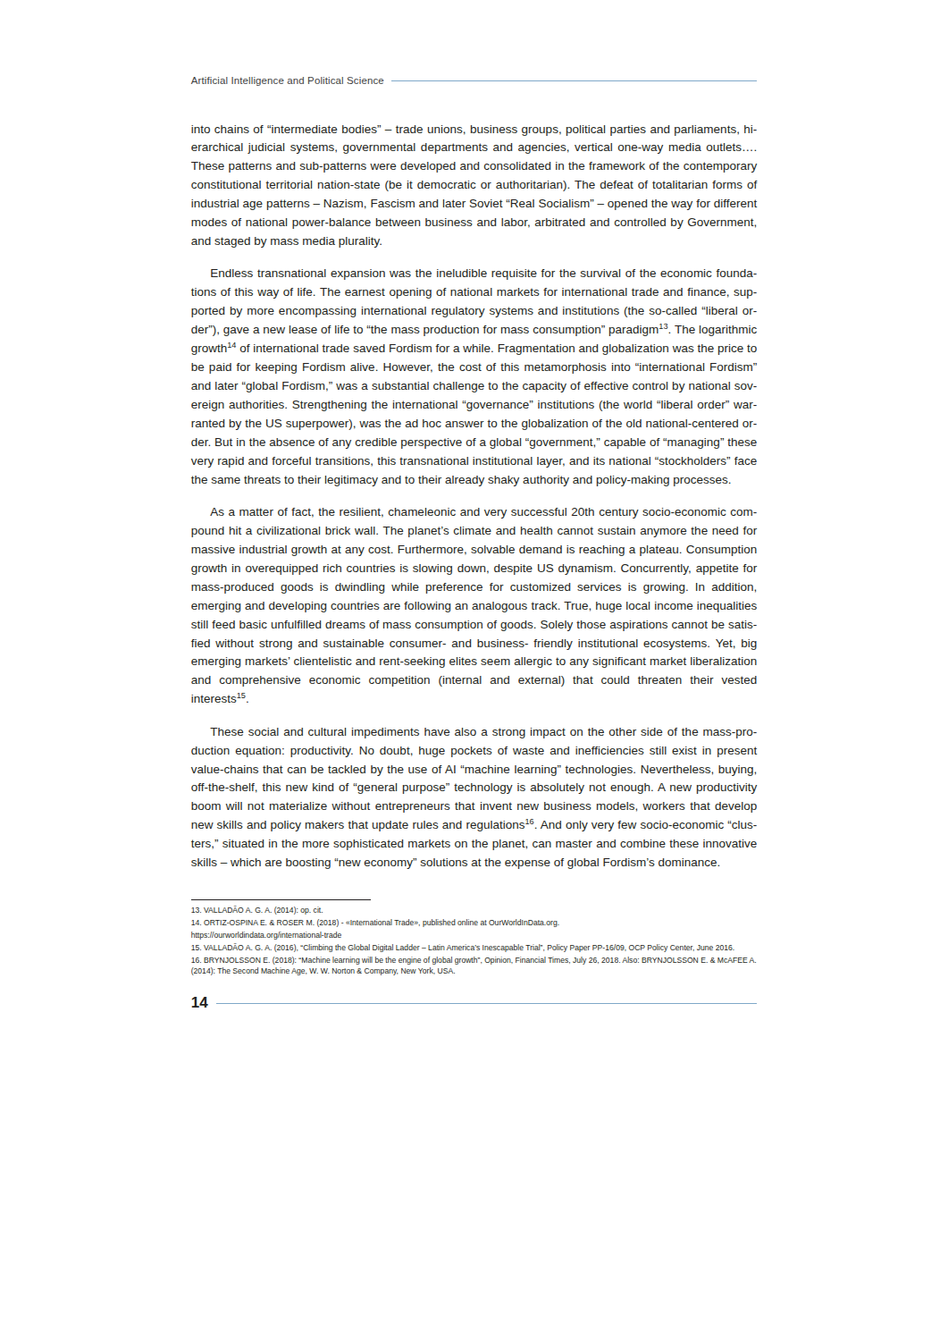Artificial Intelligence and Political Science
into chains of “intermediate bodies” – trade unions, business groups, political parties and parliaments, hierarchical judicial systems, governmental departments and agencies, vertical one-way media outlets…. These patterns and sub-patterns were developed and consolidated in the framework of the contemporary constitutional territorial nation-state (be it democratic or authoritarian). The defeat of totalitarian forms of industrial age patterns – Nazism, Fascism and later Soviet “Real Socialism” – opened the way for different modes of national power-balance between business and labor, arbitrated and controlled by Government, and staged by mass media plurality.
Endless transnational expansion was the ineludible requisite for the survival of the economic foundations of this way of life. The earnest opening of national markets for international trade and finance, supported by more encompassing international regulatory systems and institutions (the so-called “liberal order”), gave a new lease of life to “the mass production for mass consumption” paradigm13. The logarithmic growth14 of international trade saved Fordism for a while. Fragmentation and globalization was the price to be paid for keeping Fordism alive. However, the cost of this metamorphosis into “international Fordism” and later “global Fordism,” was a substantial challenge to the capacity of effective control by national sovereign authorities. Strengthening the international “governance” institutions (the world “liberal order” warranted by the US superpower), was the ad hoc answer to the globalization of the old national-centered order. But in the absence of any credible perspective of a global “government,” capable of “managing” these very rapid and forceful transitions, this transnational institutional layer, and its national “stockholders” face the same threats to their legitimacy and to their already shaky authority and policy-making processes.
As a matter of fact, the resilient, chameleonic and very successful 20th century socio-economic compound hit a civilizational brick wall. The planet’s climate and health cannot sustain anymore the need for massive industrial growth at any cost. Furthermore, solvable demand is reaching a plateau. Consumption growth in overequipped rich countries is slowing down, despite US dynamism. Concurrently, appetite for mass-produced goods is dwindling while preference for customized services is growing. In addition, emerging and developing countries are following an analogous track. True, huge local income inequalities still feed basic unfulfilled dreams of mass consumption of goods. Solely those aspirations cannot be satisfied without strong and sustainable consumer- and business- friendly institutional ecosystems. Yet, big emerging markets’ clientelistic and rent-seeking elites seem allergic to any significant market liberalization and comprehensive economic competition (internal and external) that could threaten their vested interests15.
These social and cultural impediments have also a strong impact on the other side of the mass-production equation: productivity. No doubt, huge pockets of waste and inefficiencies still exist in present value-chains that can be tackled by the use of AI “machine learning” technologies. Nevertheless, buying, off-the-shelf, this new kind of “general purpose” technology is absolutely not enough. A new productivity boom will not materialize without entrepreneurs that invent new business models, workers that develop new skills and policy makers that update rules and regulations16. And only very few socio-economic “clusters,” situated in the more sophisticated markets on the planet, can master and combine these innovative skills – which are boosting “new economy” solutions at the expense of global Fordism’s dominance.
13. VALLADÃO A. G. A. (2014): op. cit.
14. ORTIZ-OSPINA E. & ROSER M. (2018) - «International Trade», published online at OurWorldInData.org.
https://ourworldindata.org/international-trade
15. VALLADÃO A. G. A. (2016), “Climbing the Global Digital Ladder – Latin America’s Inescapable Trial”, Policy Paper PP-16/09, OCP Policy Center, June 2016.
16. BRYNJOLSSON E. (2018): “Machine learning will be the engine of global growth”, Opinion, Financial Times, July 26, 2018. Also: BRYNJOLSSON E. & McAFEE A. (2014): The Second Machine Age, W. W. Norton & Company, New York, USA.
14